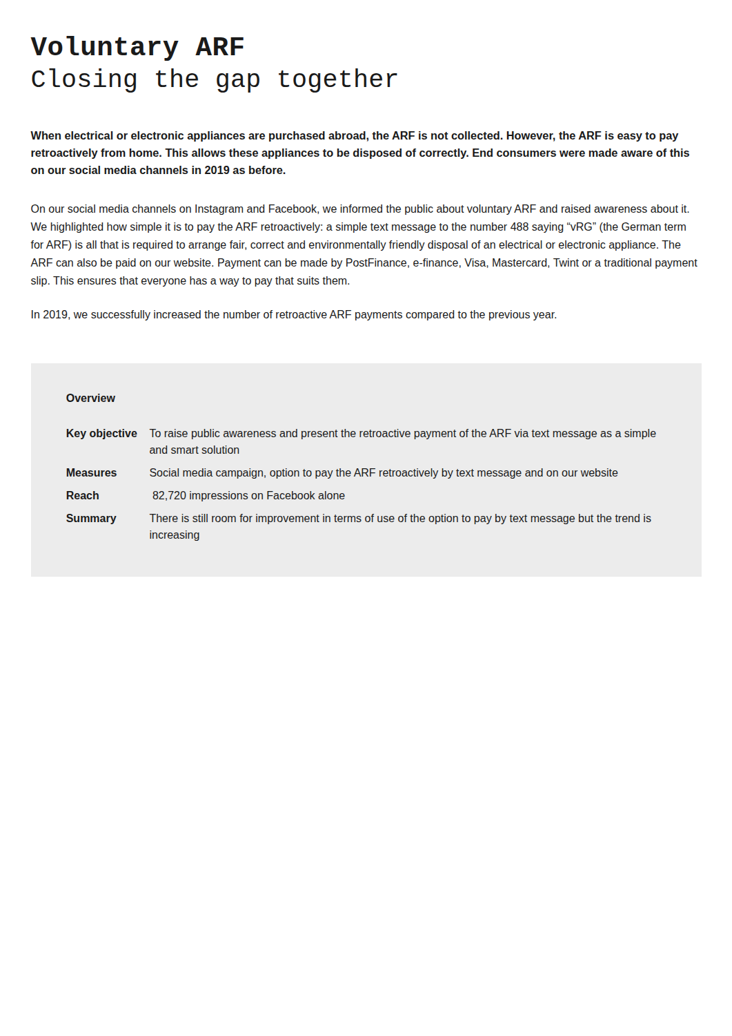Voluntary ARFClosing the gap together
When electrical or electronic appliances are purchased abroad, the ARF is not collected. However, the ARF is easy to pay retroactively from home. This allows these appliances to be disposed of correctly. End consumers were made aware of this on our social media channels in 2019 as before.
On our social media channels on Instagram and Facebook, we informed the public about voluntary ARF and raised awareness about it. We highlighted how simple it is to pay the ARF retroactively: a simple text message to the number 488 saying “vRG” (the German term for ARF) is all that is required to arrange fair, correct and environmentally friendly disposal of an electrical or electronic appliance. The ARF can also be paid on our website. Payment can be made by PostFinance, e-finance, Visa, Mastercard, Twint or a traditional payment slip. This ensures that everyone has a way to pay that suits them.
In 2019, we successfully increased the number of retroactive ARF payments compared to the previous year.
Overview
| Key objective | To raise public awareness and present the retroactive payment of the ARF via text message as a simple and smart solution |
| Measures | Social media campaign, option to pay the ARF retroactively by text message and on our website |
| Reach | 82,720 impressions on Facebook alone |
| Summary | There is still room for improvement in terms of use of the option to pay by text message but the trend is increasing |